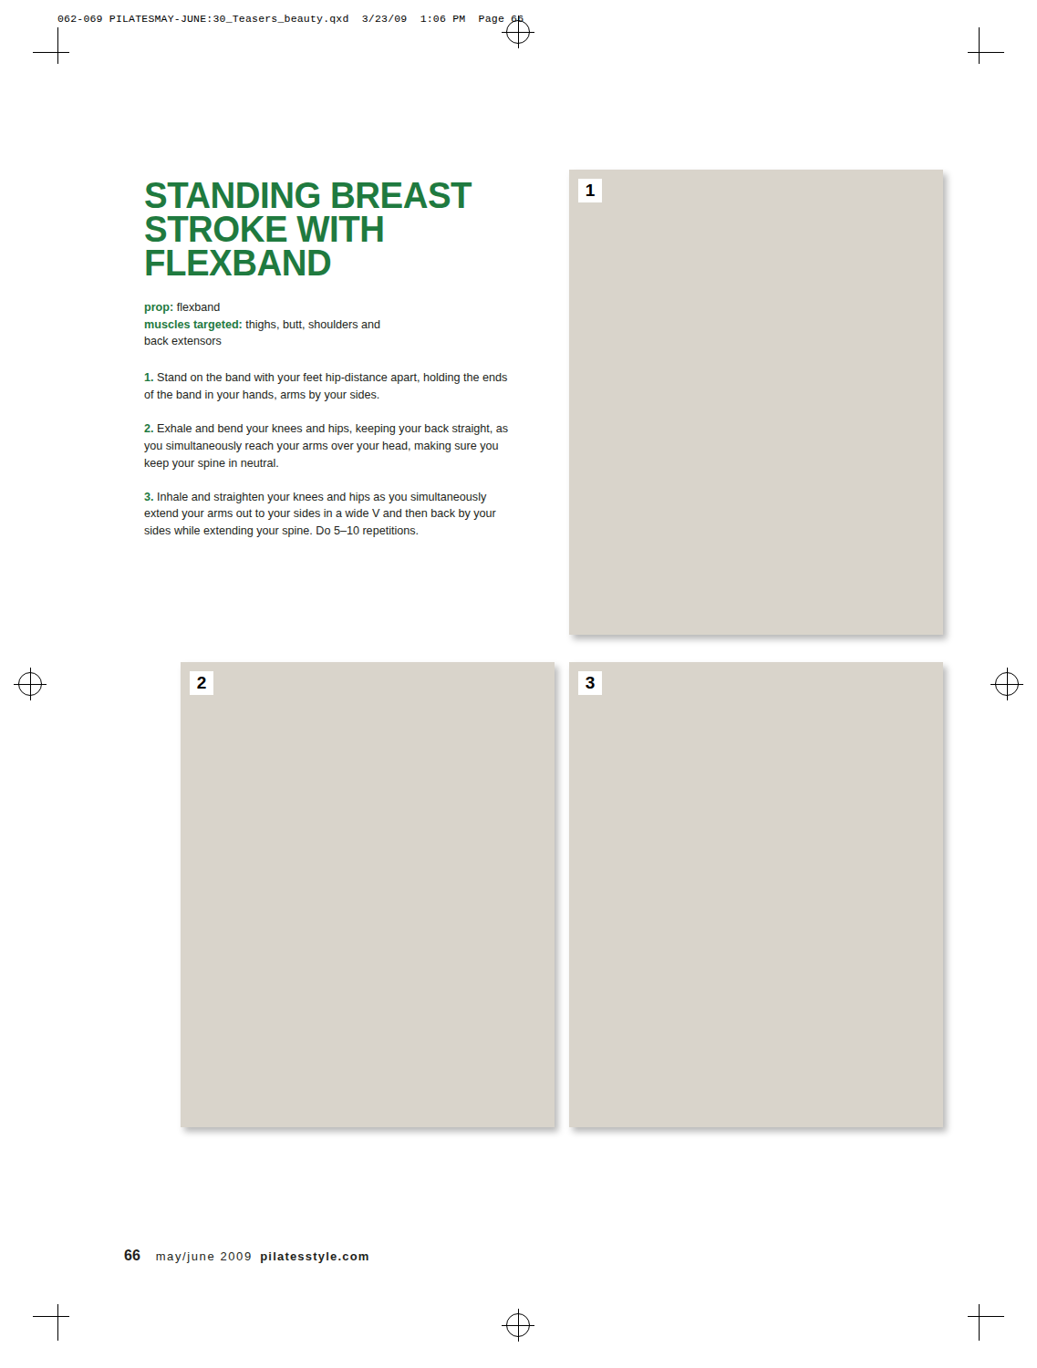062-069 PILATESMAY-JUNE:30_Teasers_beauty.qxd 3/23/09 1:06 PM Page 66
Standing Breast
Stroke with
Flexband
prop: flexband
muscles targeted: thighs, butt, shoulders and
back extensors
1. Stand on the band with your feet hip-distance apart, holding the ends of the band in your hands, arms by your sides.
2. Exhale and bend your knees and hips, keeping your back straight, as you simultaneously reach your arms over your head, making sure you keep your spine in neutral.
3. Inhale and straighten your knees and hips as you simultaneously extend your arms out to your sides in a wide V and then back by your sides while extending your spine. Do 5–10 repetitions.
1
2
3
66 may/june 2009 pilatesstyle.com